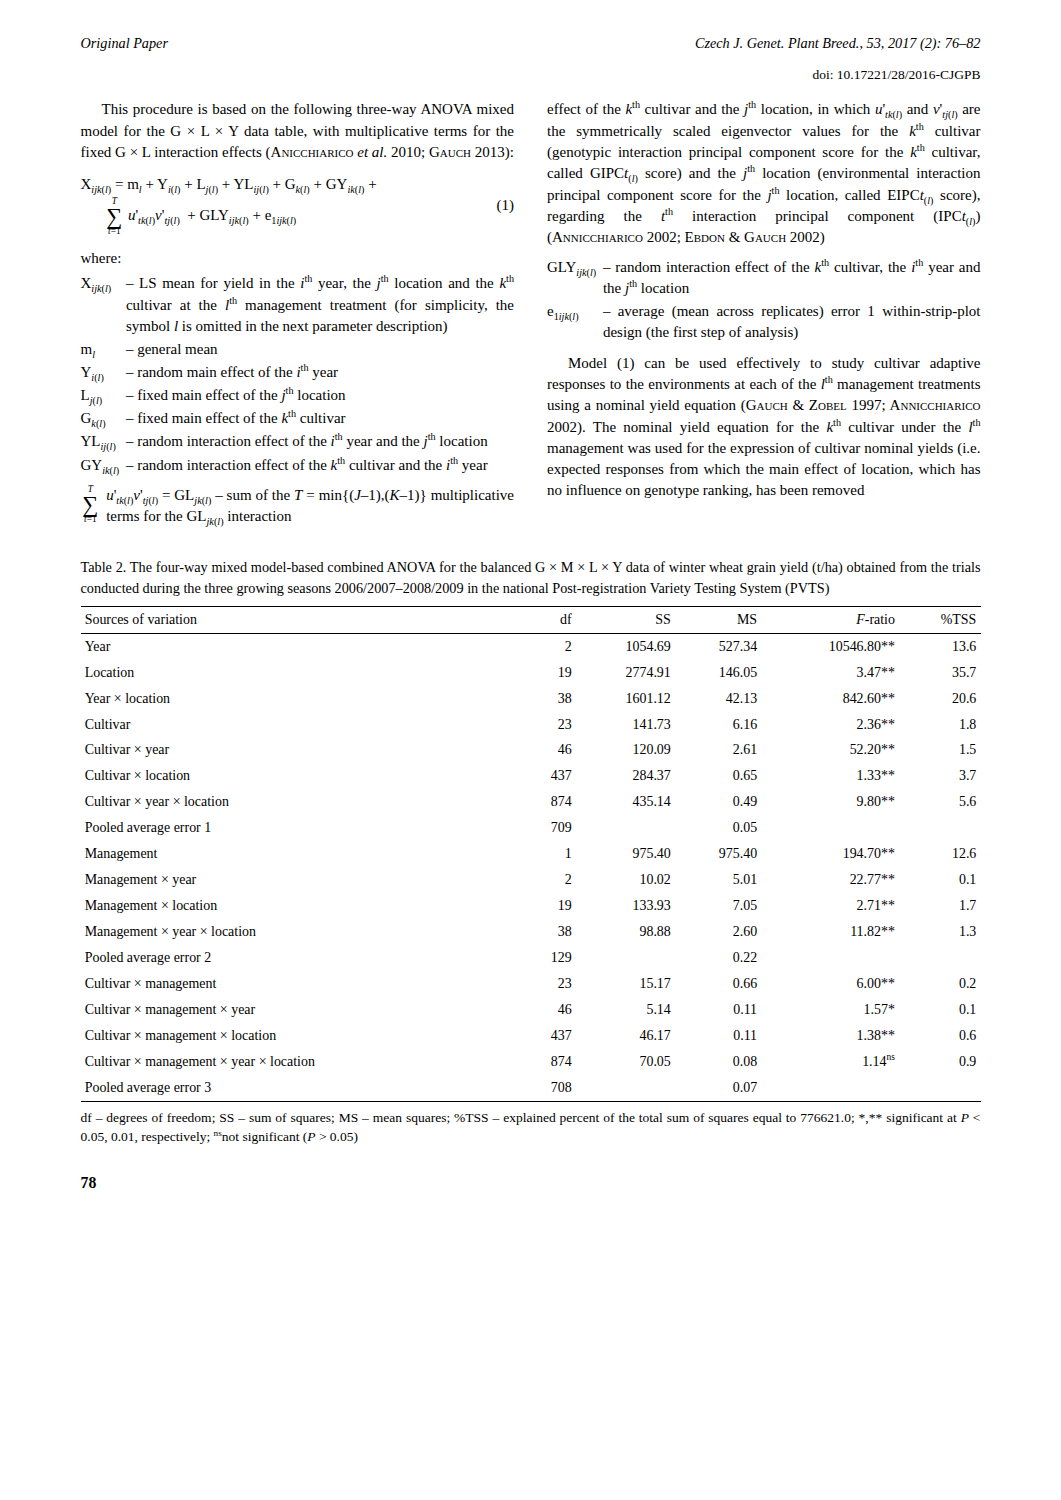Original Paper
Czech J. Genet. Plant Breed., 53, 2017 (2): 76–82
doi: 10.17221/28/2016-CJGPB
This procedure is based on the following three-way ANOVA mixed model for the G × L × Y data table, with multiplicative terms for the fixed G × L interaction effects (Anicchiarico et al. 2010; Gauch 2013):
Xijk(l) = ml + Yi(l) + Lj(l) + YLij(l) + Gk(l) + GYik(l) +
T∑t=1 u'tk(l)v'tj(l) + GLYijk(l) + e1ijk(l)
(1)
where:
Xijk(l)
– LS mean for yield in the ith year, the jth location and the kth cultivar at the lth management treatment (for simplicity, the symbol l is omitted in the next parameter description)
ml
– general mean
Yi(l)
– random main effect of the ith year
Lj(l)
– fixed main effect of the jth location
Gk(l)
– fixed main effect of the kth cultivar
YLij(l)
– random interaction effect of the ith year and the jth location
GYik(l)
– random interaction effect of the kth cultivar and the ith year
T∑t=1
u'tk(l)v'tj(l) = GLjk(l) – sum of the T = min{(J–1),(K–1)} multiplicative terms for the GLjk(l) interaction
effect of the kth cultivar and the jth location, in which u'tk(l) and v'tj(l) are the symmetrically scaled eigenvector values for the kth cultivar (genotypic interaction principal component score for the kth cultivar, called GIPCt(l) score) and the jth location (environmental interaction principal component score for the jth location, called EIPCt(l) score), regarding the tth interaction principal component (IPCt(l)) (Annicchiarico 2002; Ebdon & Gauch 2002)
GLYijk(l)
– random interaction effect of the kth cultivar, the ith year and the jth location
e1ijk(l)
– average (mean across replicates) error 1 within-strip-plot design (the first step of analysis)
Model (1) can be used effectively to study cultivar adaptive responses to the environments at each of the lth management treatments using a nominal yield equation (Gauch & Zobel 1997; Annicchiarico 2002). The nominal yield equation for the kth cultivar under the lth management was used for the expression of cultivar nominal yields (i.e. expected responses from which the main effect of location, which has no influence on genotype ranking, has been removed
Table 2. The four-way mixed model-based combined ANOVA for the balanced G × M × L × Y data of winter wheat grain yield (t/ha) obtained from the trials conducted during the three growing seasons 2006/2007–2008/2009 in the national Post-registration Variety Testing System (PVTS)
| Sources of variation | df | SS | MS | F -ratio | %TSS |
| --- | --- | --- | --- | --- | --- |
| Year | 2 | 1054.69 | 527.34 | 10546.80** | 13.6 |
| Location | 19 | 2774.91 | 146.05 | 3.47** | 35.7 |
| Year × location | 38 | 1601.12 | 42.13 | 842.60** | 20.6 |
| Cultivar | 23 | 141.73 | 6.16 | 2.36** | 1.8 |
| Cultivar × year | 46 | 120.09 | 2.61 | 52.20** | 1.5 |
| Cultivar × location | 437 | 284.37 | 0.65 | 1.33** | 3.7 |
| Cultivar × year × location | 874 | 435.14 | 0.49 | 9.80** | 5.6 |
| Pooled average error 1 | 709 | | 0.05 | | |
| Management | 1 | 975.40 | 975.40 | 194.70** | 12.6 |
| Management × year | 2 | 10.02 | 5.01 | 22.77** | 0.1 |
| Management × location | 19 | 133.93 | 7.05 | 2.71** | 1.7 |
| Management × year × location | 38 | 98.88 | 2.60 | 11.82** | 1.3 |
| Pooled average error 2 | 129 | | 0.22 | | |
| Cultivar × management | 23 | 15.17 | 0.66 | 6.00** | 0.2 |
| Cultivar × management × year | 46 | 5.14 | 0.11 | 1.57* | 0.1 |
| Cultivar × management × location | 437 | 46.17 | 0.11 | 1.38** | 0.6 |
| Cultivar × management × year × location | 874 | 70.05 | 0.08 | 1.14 ns | 0.9 |
| Pooled average error 3 | 708 | | 0.07 | | |
df – degrees of freedom; SS – sum of squares; MS – mean squares; %TSS – explained percent of the total sum of squares equal to 776621.0; *,** significant at P < 0.05, 0.01, respectively; nsnot significant (P > 0.05)
78